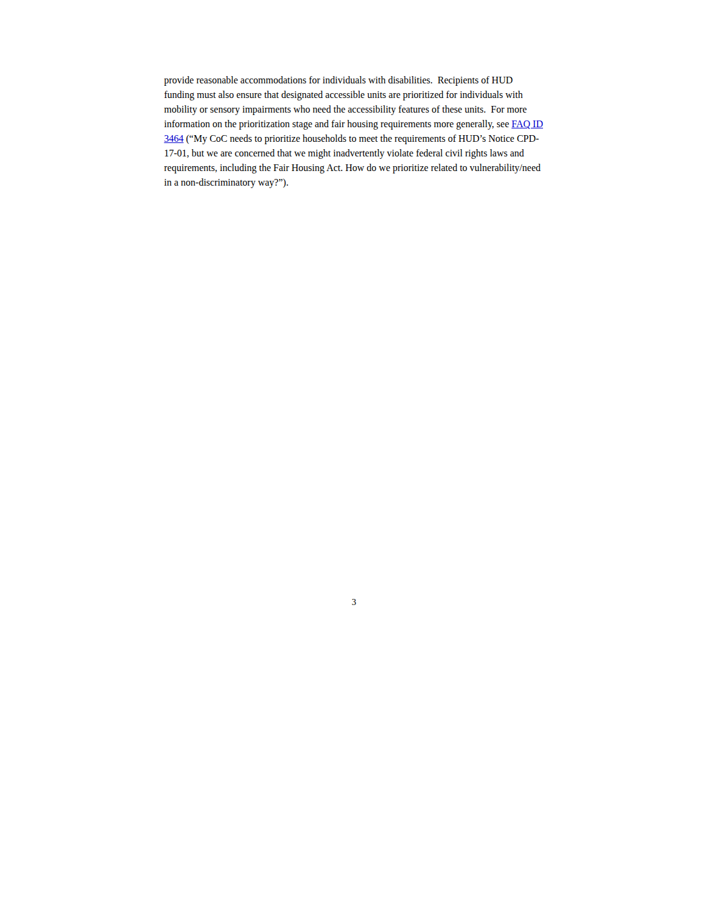provide reasonable accommodations for individuals with disabilities. Recipients of HUD funding must also ensure that designated accessible units are prioritized for individuals with mobility or sensory impairments who need the accessibility features of these units. For more information on the prioritization stage and fair housing requirements more generally, see FAQ ID 3464 (“My CoC needs to prioritize households to meet the requirements of HUD’s Notice CPD-17-01, but we are concerned that we might inadvertently violate federal civil rights laws and requirements, including the Fair Housing Act. How do we prioritize related to vulnerability/need in a non-discriminatory way?”).
3